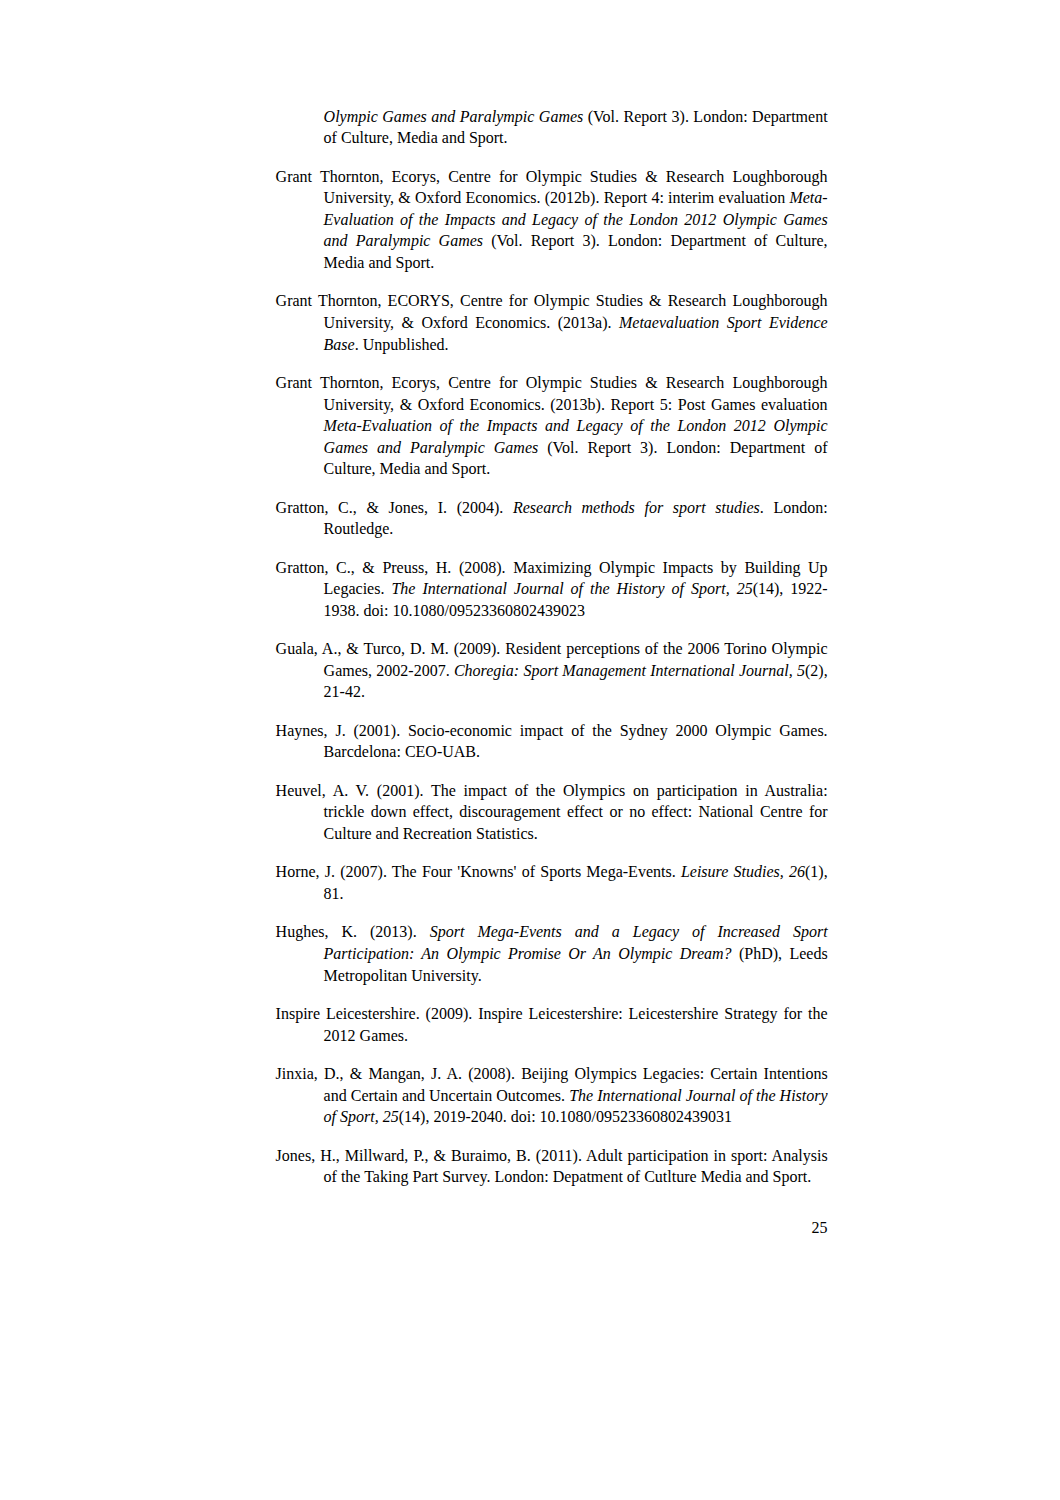Olympic Games and Paralympic Games (Vol. Report 3). London: Department of Culture, Media and Sport.
Grant Thornton, Ecorys, Centre for Olympic Studies & Research Loughborough University, & Oxford Economics. (2012b). Report 4: interim evaluation Meta-Evaluation of the Impacts and Legacy of the London 2012 Olympic Games and Paralympic Games (Vol. Report 3). London: Department of Culture, Media and Sport.
Grant Thornton, ECORYS, Centre for Olympic Studies & Research Loughborough University, & Oxford Economics. (2013a). Metaevaluation Sport Evidence Base. Unpublished.
Grant Thornton, Ecorys, Centre for Olympic Studies & Research Loughborough University, & Oxford Economics. (2013b). Report 5: Post Games evaluation Meta-Evaluation of the Impacts and Legacy of the London 2012 Olympic Games and Paralympic Games (Vol. Report 3). London: Department of Culture, Media and Sport.
Gratton, C., & Jones, I. (2004). Research methods for sport studies. London: Routledge.
Gratton, C., & Preuss, H. (2008). Maximizing Olympic Impacts by Building Up Legacies. The International Journal of the History of Sport, 25(14), 1922-1938. doi: 10.1080/09523360802439023
Guala, A., & Turco, D. M. (2009). Resident perceptions of the 2006 Torino Olympic Games, 2002-2007. Choregia: Sport Management International Journal, 5(2), 21-42.
Haynes, J. (2001). Socio-economic impact of the Sydney 2000 Olympic Games. Barcdelona: CEO-UAB.
Heuvel, A. V. (2001). The impact of the Olympics on participation in Australia: trickle down effect, discouragement effect or no effect: National Centre for Culture and Recreation Statistics.
Horne, J. (2007). The Four 'Knowns' of Sports Mega-Events. Leisure Studies, 26(1), 81.
Hughes, K. (2013). Sport Mega-Events and a Legacy of Increased Sport Participation: An Olympic Promise Or An Olympic Dream? (PhD), Leeds Metropolitan University.
Inspire Leicestershire. (2009). Inspire Leicestershire: Leicestershire Strategy for the 2012 Games.
Jinxia, D., & Mangan, J. A. (2008). Beijing Olympics Legacies: Certain Intentions and Certain and Uncertain Outcomes. The International Journal of the History of Sport, 25(14), 2019-2040. doi: 10.1080/09523360802439031
Jones, H., Millward, P., & Buraimo, B. (2011). Adult participation in sport: Analysis of the Taking Part Survey. London: Depatment of Cutlture Media and Sport.
25